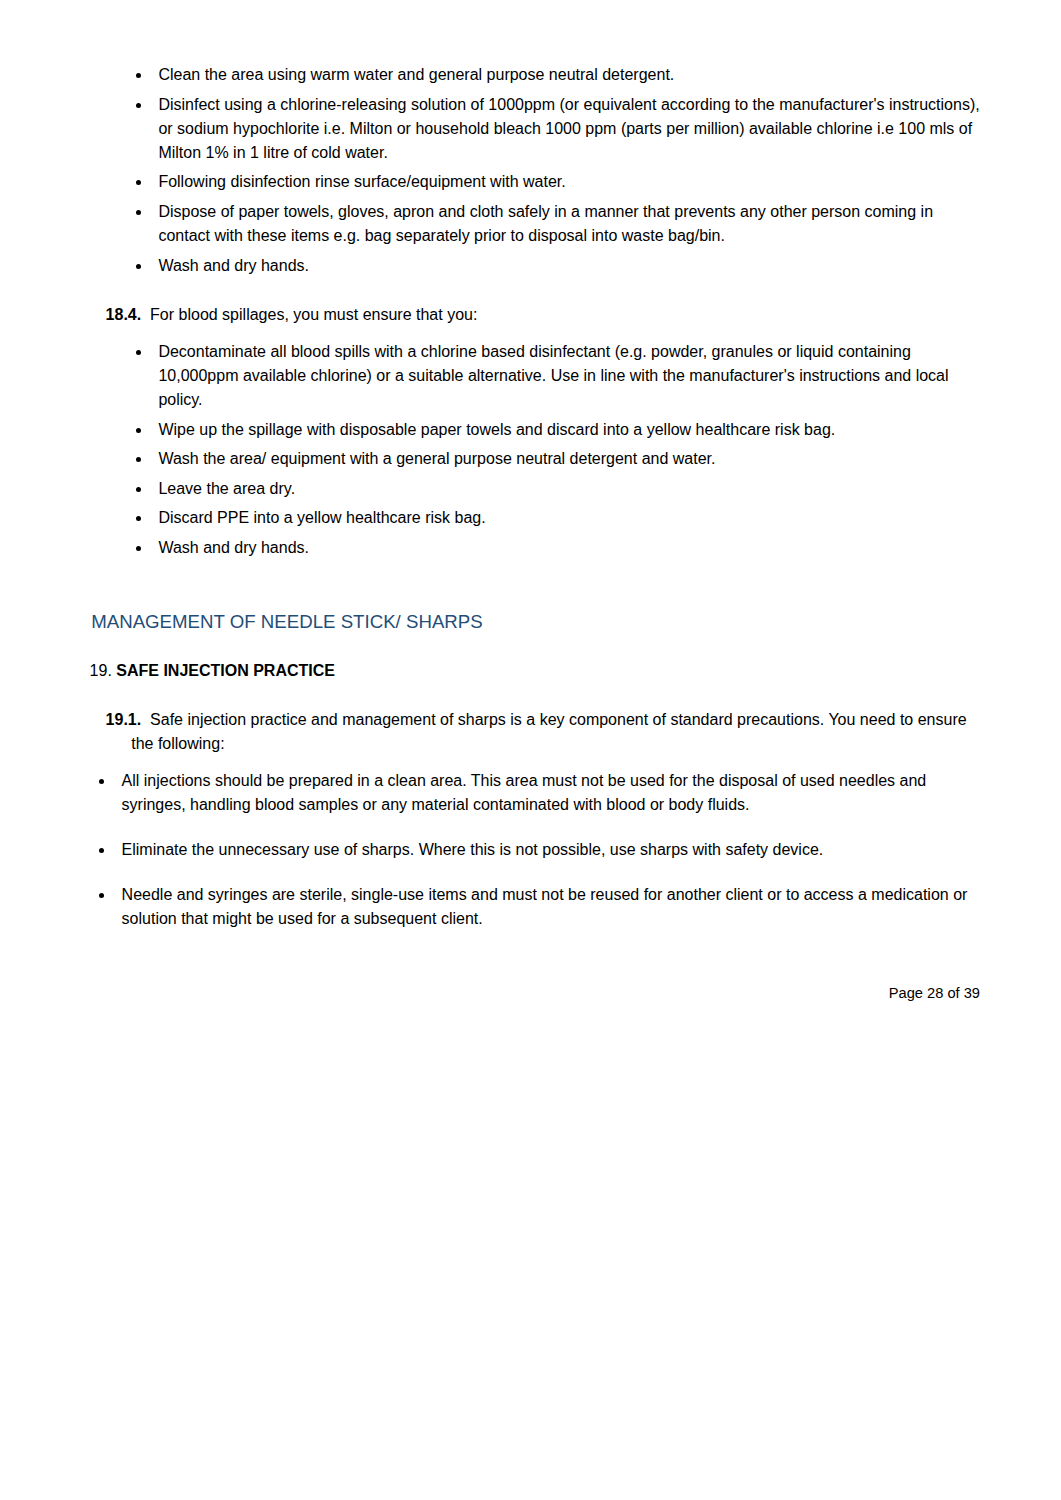Clean the area using warm water and general purpose neutral detergent.
Disinfect using a chlorine-releasing solution of 1000ppm (or equivalent according to the manufacturer's instructions), or sodium hypochlorite i.e. Milton or household bleach 1000 ppm (parts per million) available chlorine i.e 100 mls of Milton 1% in 1 litre of cold water.
Following disinfection rinse surface/equipment with water.
Dispose of paper towels, gloves, apron and cloth safely in a manner that prevents any other person coming in contact with these items e.g. bag separately prior to disposal into waste bag/bin.
Wash and dry hands.
18.4. For blood spillages, you must ensure that you:
Decontaminate all blood spills with a chlorine based disinfectant (e.g. powder, granules or liquid containing 10,000ppm available chlorine) or a suitable alternative. Use in line with the manufacturer's instructions and local policy.
Wipe up the spillage with disposable paper towels and discard into a yellow healthcare risk bag.
Wash the area/ equipment with a general purpose neutral detergent and water.
Leave the area dry.
Discard PPE into a yellow healthcare risk bag.
Wash and dry hands.
MANAGEMENT OF NEEDLE STICK/ SHARPS
19. SAFE INJECTION PRACTICE
19.1. Safe injection practice and management of sharps is a key component of standard precautions. You need to ensure the following:
All injections should be prepared in a clean area. This area must not be used for the disposal of used needles and syringes, handling blood samples or any material contaminated with blood or body fluids.
Eliminate the unnecessary use of sharps. Where this is not possible, use sharps with safety device.
Needle and syringes are sterile, single-use items and must not be reused for another client or to access a medication or solution that might be used for a subsequent client.
Page 28 of 39